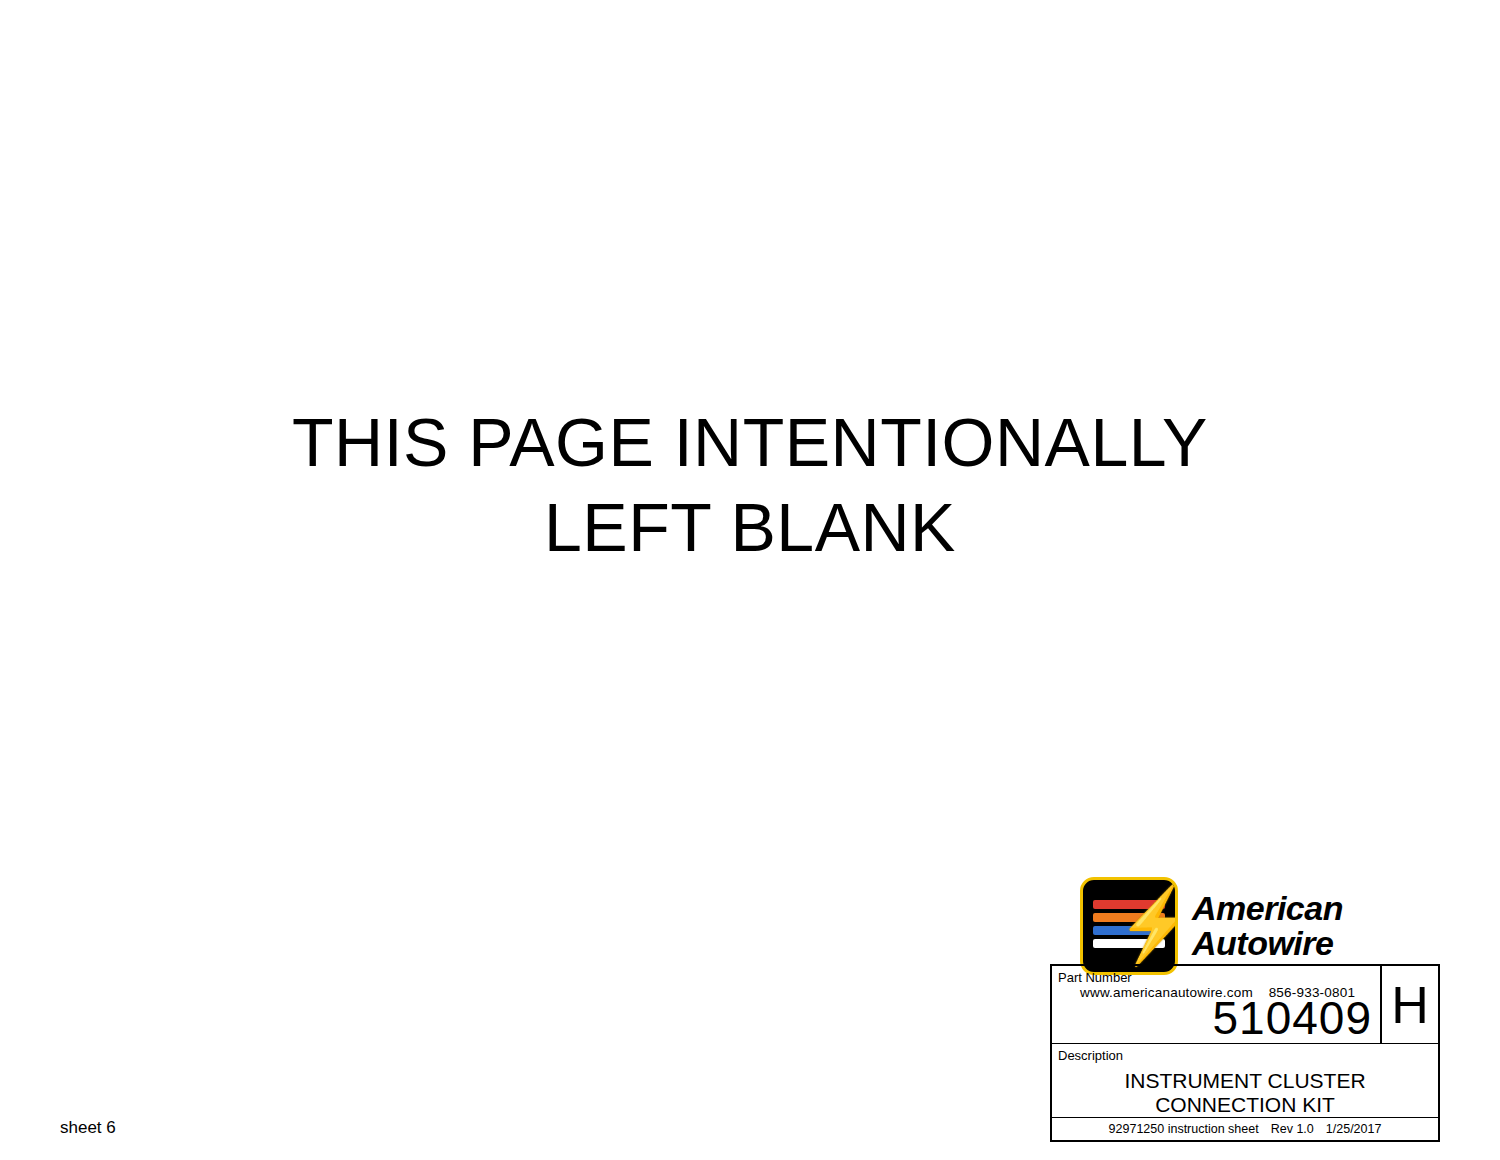THIS PAGE INTENTIONALLY
LEFT BLANK
sheet 6
⚡
American Autowire
www.americanautowire.com 856-933-0801
Part Number
510409
H
Description
INSTRUMENT CLUSTER
CONNECTION KIT
92971250 instruction sheet Rev 1.01/25/2017